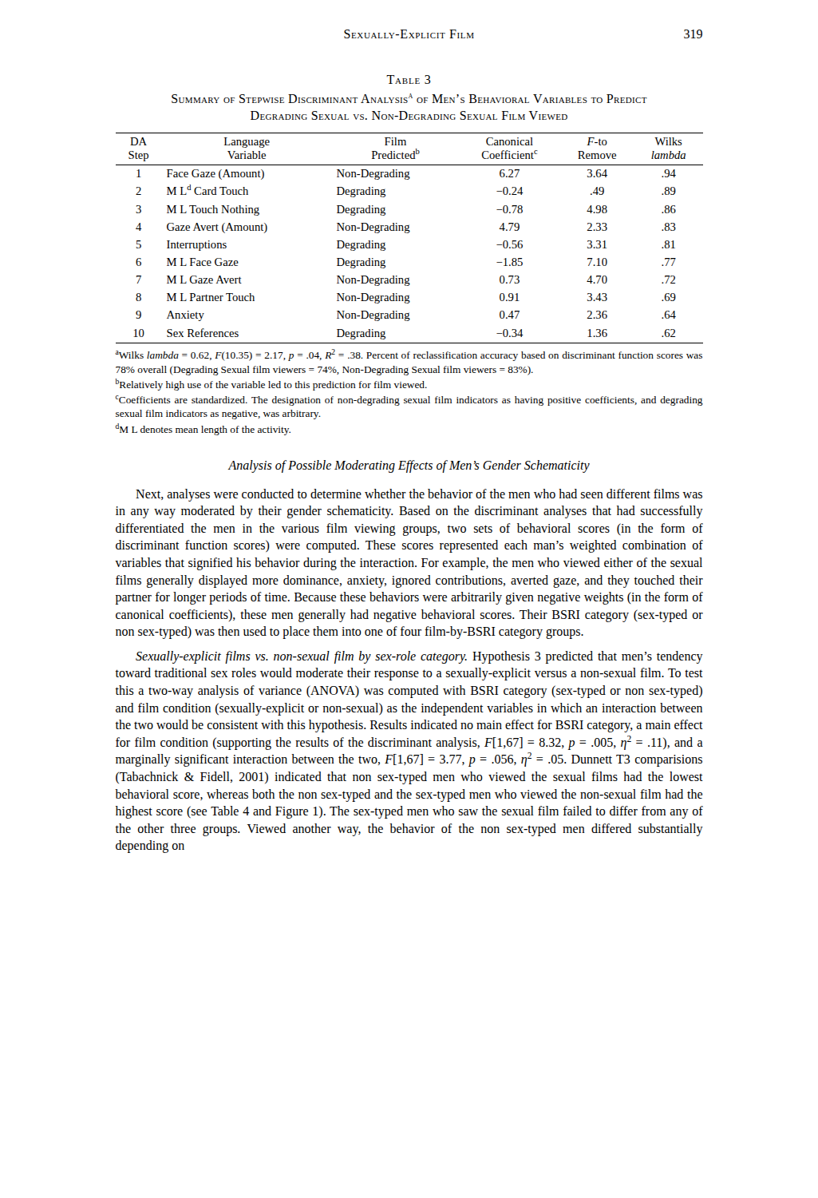Sexually-Explicit Film 319
Table 3
Summary of Stepwise Discriminant Analysisa of Men’s Behavioral Variables to Predict Degrading Sexual vs. Non-Degrading Sexual Film Viewed
| DA Step | Language Variable | Film Predicted b | Canonical Coefficient c | F -to Remove | Wilks lambda |
| --- | --- | --- | --- | --- | --- |
| 1 | Face Gaze (Amount) | Non-Degrading | 6.27 | 3.64 | .94 |
| 2 | M L d Card Touch | Degrading | −0.24 | .49 | .89 |
| 3 | M L Touch Nothing | Degrading | −0.78 | 4.98 | .86 |
| 4 | Gaze Avert (Amount) | Non-Degrading | 4.79 | 2.33 | .83 |
| 5 | Interruptions | Degrading | −0.56 | 3.31 | .81 |
| 6 | M L Face Gaze | Degrading | −1.85 | 7.10 | .77 |
| 7 | M L Gaze Avert | Non-Degrading | 0.73 | 4.70 | .72 |
| 8 | M L Partner Touch | Non-Degrading | 0.91 | 3.43 | .69 |
| 9 | Anxiety | Non-Degrading | 0.47 | 2.36 | .64 |
| 10 | Sex References | Degrading | −0.34 | 1.36 | .62 |
aWilks lambda = 0.62, F(10.35) = 2.17, p = .04, R2 = .38. Percent of reclassification accuracy based on discriminant function scores was 78% overall (Degrading Sexual film viewers = 74%, Non-Degrading Sexual film viewers = 83%).
bRelatively high use of the variable led to this prediction for film viewed.
cCoefficients are standardized. The designation of non-degrading sexual film indicators as having positive coefficients, and degrading sexual film indicators as negative, was arbitrary.
dM L denotes mean length of the activity.
Analysis of Possible Moderating Effects of Men’s Gender Schematicity
Next, analyses were conducted to determine whether the behavior of the men who had seen different films was in any way moderated by their gender schematicity. Based on the discriminant analyses that had successfully differentiated the men in the various film viewing groups, two sets of behavioral scores (in the form of discriminant function scores) were computed. These scores represented each man’s weighted combination of variables that signified his behavior during the interaction. For example, the men who viewed either of the sexual films generally displayed more dominance, anxiety, ignored contributions, averted gaze, and they touched their partner for longer periods of time. Because these behaviors were arbitrarily given negative weights (in the form of canonical coefficients), these men generally had negative behavioral scores. Their BSRI category (sex-typed or non sex-typed) was then used to place them into one of four film-by-BSRI category groups.
Sexually-explicit films vs. non-sexual film by sex-role category. Hypothesis 3 predicted that men’s tendency toward traditional sex roles would moderate their response to a sexually-explicit versus a non-sexual film. To test this a two-way analysis of variance (ANOVA) was computed with BSRI category (sex-typed or non sex-typed) and film condition (sexually-explicit or non-sexual) as the independent variables in which an interaction between the two would be consistent with this hypothesis. Results indicated no main effect for BSRI category, a main effect for film condition (supporting the results of the discriminant analysis, F[1,67] = 8.32, p = .005, η2 = .11), and a marginally significant interaction between the two, F[1,67] = 3.77, p = .056, η2 = .05. Dunnett T3 comparisions (Tabachnick & Fidell, 2001) indicated that non sex-typed men who viewed the sexual films had the lowest behavioral score, whereas both the non sex-typed and the sex-typed men who viewed the non-sexual film had the highest score (see Table 4 and Figure 1). The sex-typed men who saw the sexual film failed to differ from any of the other three groups. Viewed another way, the behavior of the non sex-typed men differed substantially depending on